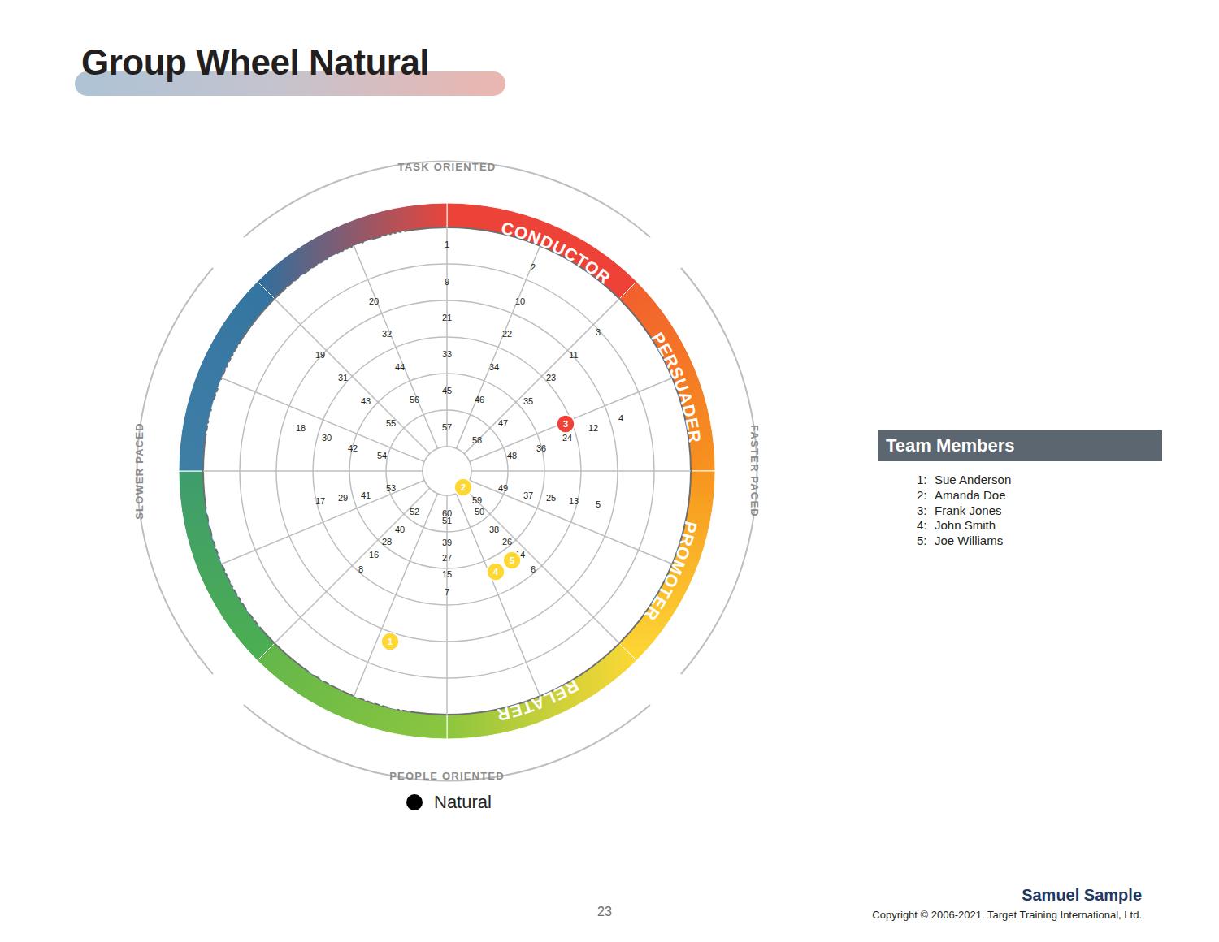Group Wheel Natural
TASK ORIENTED PEOPLE ORIENTED SLOWER PACED FASTER PACED CONDUCTOR PERSUADER PROMOTER RELATER SUPPORTER COORDINATOR ANALYZER IMPLEMENTOR 1 2 3 4 5 6 7 8 9 10 11 12 13 14 15 16 17 18 19 20 21 22 23 24 25 26 27 28 29 30 31 32 33 34 35 36 37 38 39 40 41 42 43 44 45 46 47 48 49 50 51 52 53 54 55 56 57 58 59 60 3 2 5 4 1
Natural
Team Members
1: Sue Anderson
2: Amanda Doe
3: Frank Jones
4: John Smith
5: Joe Williams
23
Samuel Sample
Copyright © 2006-2021. Target Training International, Ltd.